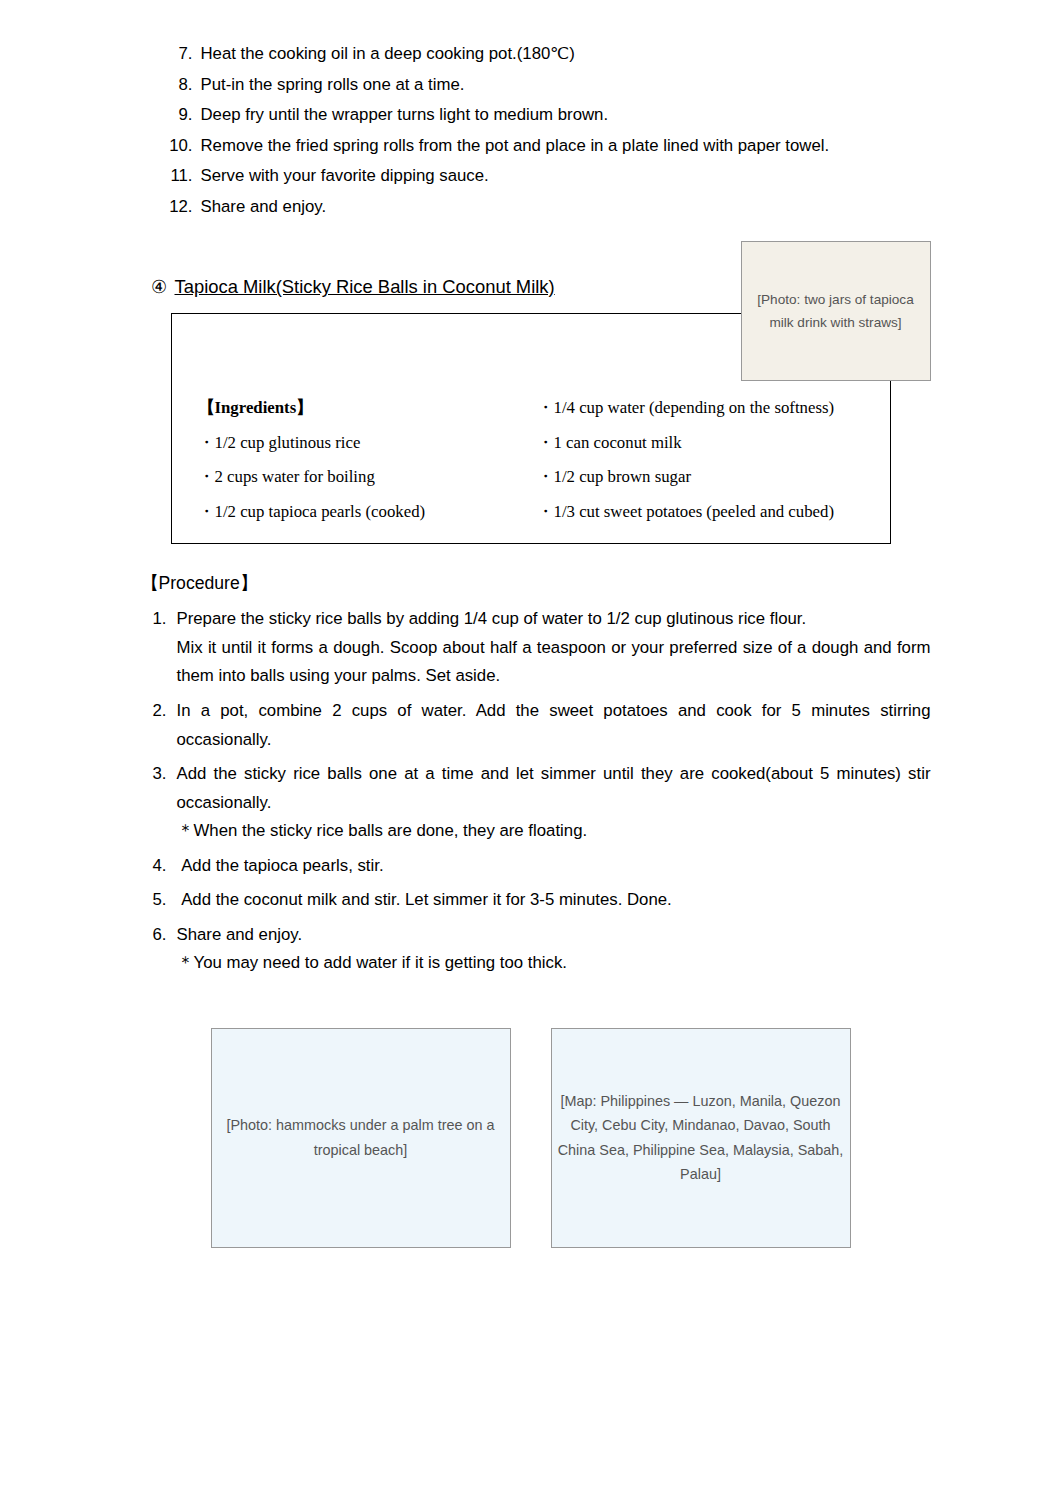Heat the cooking oil in a deep cooking pot.(180℃)
Put-in the spring rolls one at a time.
Deep fry until the wrapper turns light to medium brown.
Remove the fried spring rolls from the pot and place in a plate lined with paper towel.
Serve with your favorite dipping sauce.
Share and enjoy.
[Photo: two jars of tapioca milk drink with straws]
④ Tapioca Milk(Sticky Rice Balls in Coconut Milk)
| 【Ingredients】 | ・1/4 cup water (depending on the softness) |
| ・1/2 cup glutinous rice | ・1 can coconut milk |
| ・2 cups water for boiling | ・1/2 cup brown sugar |
| ・1/2 cup tapioca pearls (cooked) | ・1/3 cut sweet potatoes (peeled and cubed) |
【Procedure】
Prepare the sticky rice balls by adding 1/4 cup of water to 1/2 cup glutinous rice flour.
Mix it until it forms a dough. Scoop about half a teaspoon or your preferred size of a dough and form them into balls using your palms. Set aside.
In a pot, combine 2 cups of water. Add the sweet potatoes and cook for 5 minutes stirring occasionally.
Add the sticky rice balls one at a time and let simmer until they are cooked(about 5 minutes) stir occasionally.
＊When the sticky rice balls are done, they are floating.
Add the tapioca pearls, stir.
Add the coconut milk and stir. Let simmer it for 3-5 minutes. Done.
Share and enjoy.
＊You may need to add water if it is getting too thick.
[Photo: hammocks under a palm tree on a tropical beach]
[Map: Philippines — Luzon, Manila, Quezon City, Cebu City, Mindanao, Davao, South China Sea, Philippine Sea, Malaysia, Sabah, Palau]